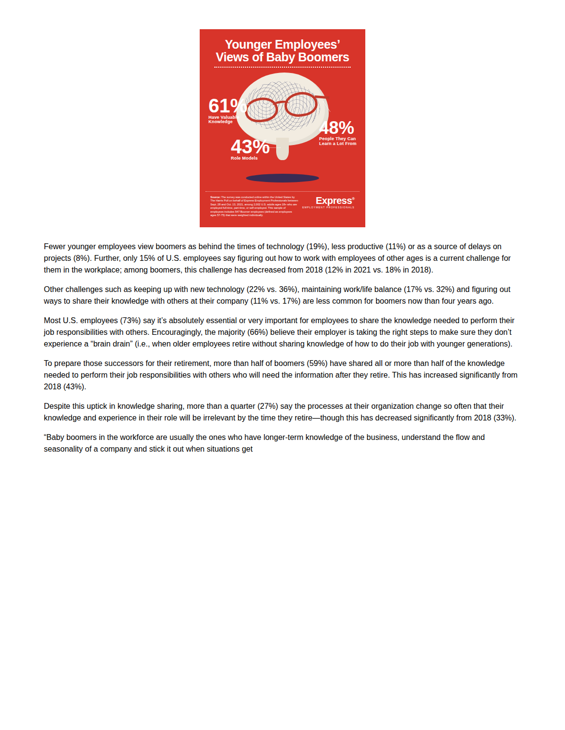Younger Employees’
Views of Baby Boomers
61% Have Valuable
Knowledge
43% Role Models
48% People They Can
Learn a Lot From
Source: The survey was conducted online within the United States by The Harris Poll on behalf of Express Employment Professionals between Sept. 28 and Oct. 13, 2021, among 2,002 U.S. adults ages 18+ who are employed full-time, part-time, or self-employed. This sample of employees includes 547 Boomer employees (defined as employees ages 57-75) that were weighted individually.
Express®
EMPLOYMENT PROFESSIONALS
Fewer younger employees view boomers as behind the times of technology (19%), less productive (11%) or as a source of delays on projects (8%). Further, only 15% of U.S. employees say figuring out how to work with employees of other ages is a current challenge for them in the workplace; among boomers, this challenge has decreased from 2018 (12% in 2021 vs. 18% in 2018).
Other challenges such as keeping up with new technology (22% vs. 36%), maintaining work/life balance (17% vs. 32%) and figuring out ways to share their knowledge with others at their company (11% vs. 17%) are less common for boomers now than four years ago.
Most U.S. employees (73%) say it’s absolutely essential or very important for employees to share the knowledge needed to perform their job responsibilities with others. Encouragingly, the majority (66%) believe their employer is taking the right steps to make sure they don’t experience a “brain drain” (i.e., when older employees retire without sharing knowledge of how to do their job with younger generations).
To prepare those successors for their retirement, more than half of boomers (59%) have shared all or more than half of the knowledge needed to perform their job responsibilities with others who will need the information after they retire. This has increased significantly from 2018 (43%).
Despite this uptick in knowledge sharing, more than a quarter (27%) say the processes at their organization change so often that their knowledge and experience in their role will be irrelevant by the time they retire—though this has decreased significantly from 2018 (33%).
“Baby boomers in the workforce are usually the ones who have longer-term knowledge of the business, understand the flow and seasonality of a company and stick it out when situations get